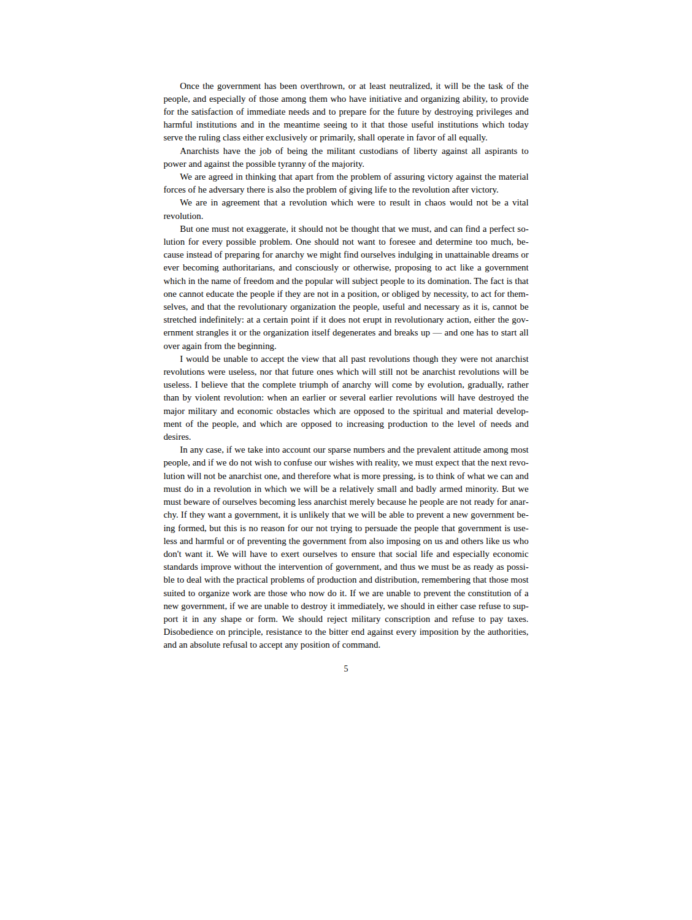Once the government has been overthrown, or at least neutralized, it will be the task of the people, and especially of those among them who have initiative and organizing ability, to provide for the satisfaction of immediate needs and to prepare for the future by destroying privileges and harmful institutions and in the meantime seeing to it that those useful institutions which today serve the ruling class either exclusively or primarily, shall operate in favor of all equally.
Anarchists have the job of being the militant custodians of liberty against all aspirants to power and against the possible tyranny of the majority.
We are agreed in thinking that apart from the problem of assuring victory against the material forces of he adversary there is also the problem of giving life to the revolution after victory.
We are in agreement that a revolution which were to result in chaos would not be a vital revolution.
But one must not exaggerate, it should not be thought that we must, and can find a perfect solution for every possible problem. One should not want to foresee and determine too much, because instead of preparing for anarchy we might find ourselves indulging in unattainable dreams or ever becoming authoritarians, and consciously or otherwise, proposing to act like a government which in the name of freedom and the popular will subject people to its domination. The fact is that one cannot educate the people if they are not in a position, or obliged by necessity, to act for themselves, and that the revolutionary organization the people, useful and necessary as it is, cannot be stretched indefinitely: at a certain point if it does not erupt in revolutionary action, either the government strangles it or the organization itself degenerates and breaks up — and one has to start all over again from the beginning.
I would be unable to accept the view that all past revolutions though they were not anarchist revolutions were useless, nor that future ones which will still not be anarchist revolutions will be useless. I believe that the complete triumph of anarchy will come by evolution, gradually, rather than by violent revolution: when an earlier or several earlier revolutions will have destroyed the major military and economic obstacles which are opposed to the spiritual and material development of the people, and which are opposed to increasing production to the level of needs and desires.
In any case, if we take into account our sparse numbers and the prevalent attitude among most people, and if we do not wish to confuse our wishes with reality, we must expect that the next revolution will not be anarchist one, and therefore what is more pressing, is to think of what we can and must do in a revolution in which we will be a relatively small and badly armed minority. But we must beware of ourselves becoming less anarchist merely because he people are not ready for anarchy. If they want a government, it is unlikely that we will be able to prevent a new government being formed, but this is no reason for our not trying to persuade the people that government is useless and harmful or of preventing the government from also imposing on us and others like us who don't want it. We will have to exert ourselves to ensure that social life and especially economic standards improve without the intervention of government, and thus we must be as ready as possible to deal with the practical problems of production and distribution, remembering that those most suited to organize work are those who now do it. If we are unable to prevent the constitution of a new government, if we are unable to destroy it immediately, we should in either case refuse to support it in any shape or form. We should reject military conscription and refuse to pay taxes. Disobedience on principle, resistance to the bitter end against every imposition by the authorities, and an absolute refusal to accept any position of command.
5